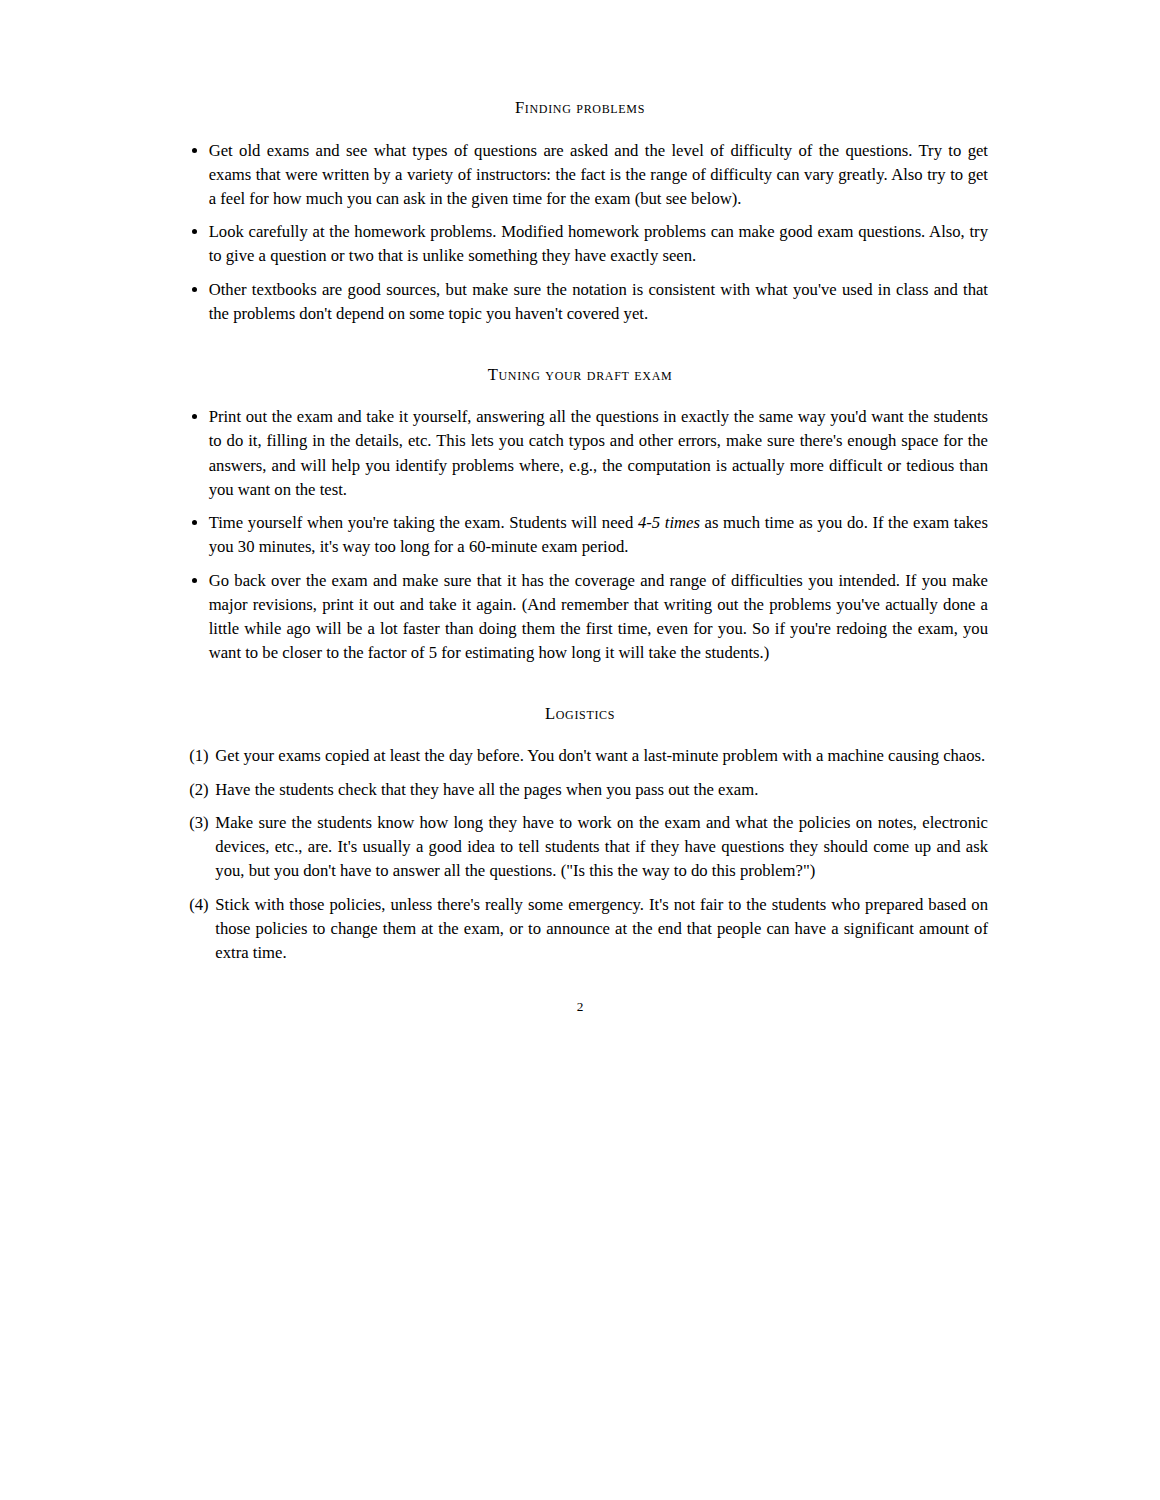Finding problems
Get old exams and see what types of questions are asked and the level of difficulty of the questions. Try to get exams that were written by a variety of instructors: the fact is the range of difficulty can vary greatly. Also try to get a feel for how much you can ask in the given time for the exam (but see below).
Look carefully at the homework problems. Modified homework problems can make good exam questions. Also, try to give a question or two that is unlike something they have exactly seen.
Other textbooks are good sources, but make sure the notation is consistent with what you've used in class and that the problems don't depend on some topic you haven't covered yet.
Tuning your draft exam
Print out the exam and take it yourself, answering all the questions in exactly the same way you'd want the students to do it, filling in the details, etc. This lets you catch typos and other errors, make sure there's enough space for the answers, and will help you identify problems where, e.g., the computation is actually more difficult or tedious than you want on the test.
Time yourself when you're taking the exam. Students will need 4-5 times as much time as you do. If the exam takes you 30 minutes, it's way too long for a 60-minute exam period.
Go back over the exam and make sure that it has the coverage and range of difficulties you intended. If you make major revisions, print it out and take it again. (And remember that writing out the problems you've actually done a little while ago will be a lot faster than doing them the first time, even for you. So if you're redoing the exam, you want to be closer to the factor of 5 for estimating how long it will take the students.)
Logistics
Get your exams copied at least the day before. You don't want a last-minute problem with a machine causing chaos.
Have the students check that they have all the pages when you pass out the exam.
Make sure the students know how long they have to work on the exam and what the policies on notes, electronic devices, etc., are. It's usually a good idea to tell students that if they have questions they should come up and ask you, but you don't have to answer all the questions. ("Is this the way to do this problem?")
Stick with those policies, unless there's really some emergency. It's not fair to the students who prepared based on those policies to change them at the exam, or to announce at the end that people can have a significant amount of extra time.
2